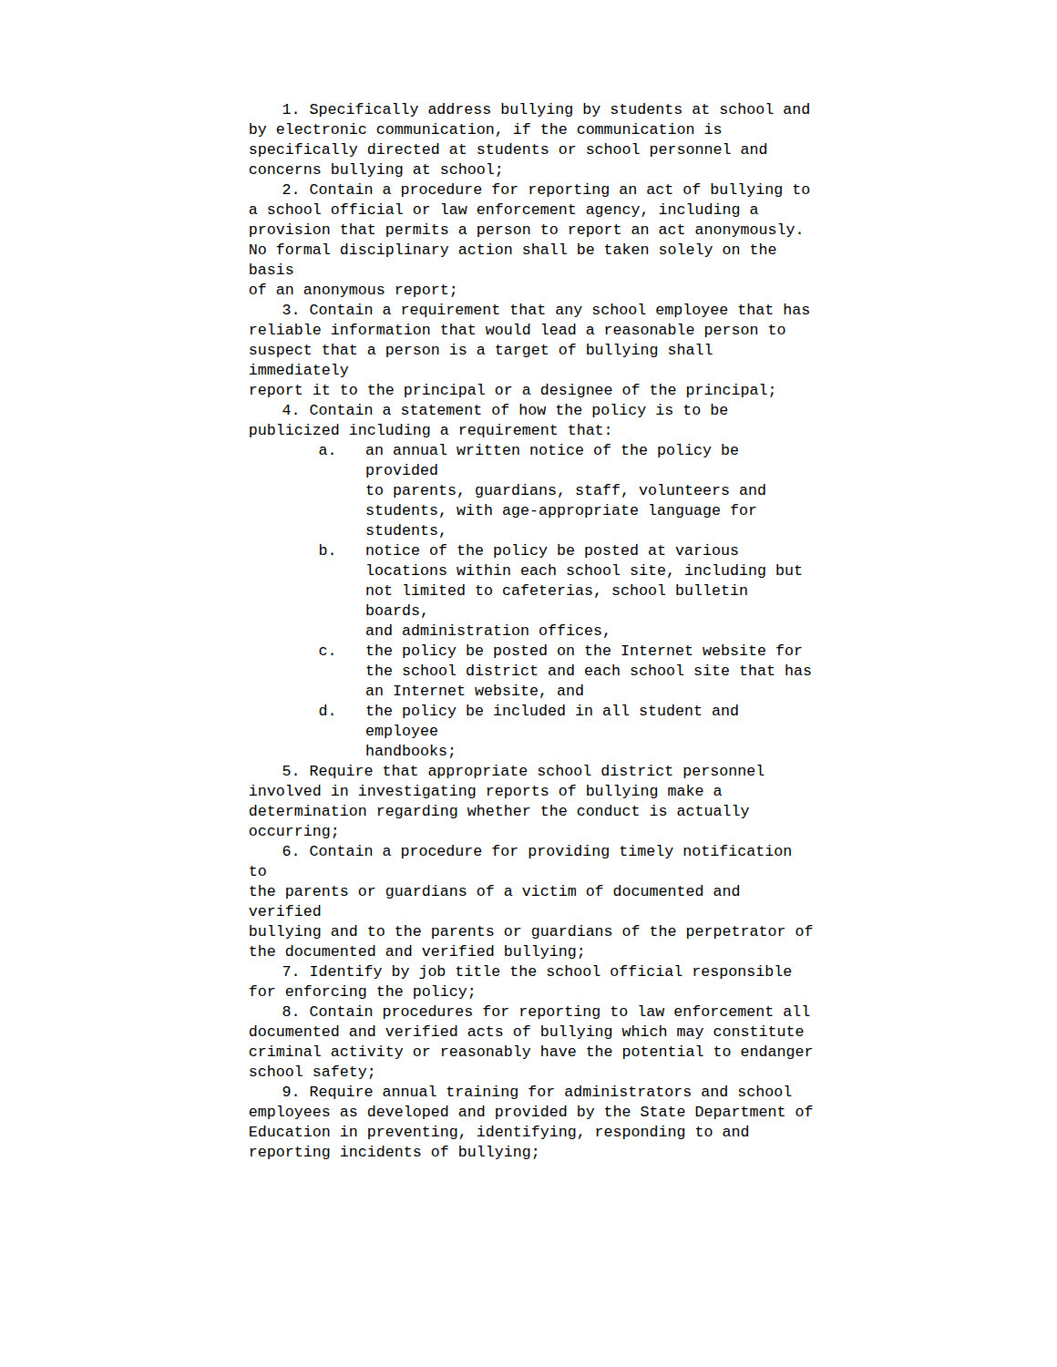1. Specifically address bullying by students at school and
by electronic communication, if the communication is
specifically directed at students or school personnel and
concerns bullying at school;
2. Contain a procedure for reporting an act of bullying to
a school official or law enforcement agency, including a
provision that permits a person to report an act anonymously.
No formal disciplinary action shall be taken solely on the basis
of an anonymous report;
3. Contain a requirement that any school employee that has
reliable information that would lead a reasonable person to
suspect that a person is a target of bullying shall immediately
report it to the principal or a designee of the principal;
4. Contain a statement of how the policy is to be
publicized including a requirement that:
a.
an annual written notice of the policy be provided
to parents, guardians, staff, volunteers and
students, with age-appropriate language for
students,
b.
notice of the policy be posted at various
locations within each school site, including but
not limited to cafeterias, school bulletin boards,
and administration offices,
c.
the policy be posted on the Internet website for
the school district and each school site that has
an Internet website, and
d.
the policy be included in all student and employee
handbooks;
5. Require that appropriate school district personnel
involved in investigating reports of bullying make a
determination regarding whether the conduct is actually
occurring;
6. Contain a procedure for providing timely notification to
the parents or guardians of a victim of documented and verified
bullying and to the parents or guardians of the perpetrator of
the documented and verified bullying;
7. Identify by job title the school official responsible
for enforcing the policy;
8. Contain procedures for reporting to law enforcement all
documented and verified acts of bullying which may constitute
criminal activity or reasonably have the potential to endanger
school safety;
9. Require annual training for administrators and school
employees as developed and provided by the State Department of
Education in preventing, identifying, responding to and
reporting incidents of bullying;